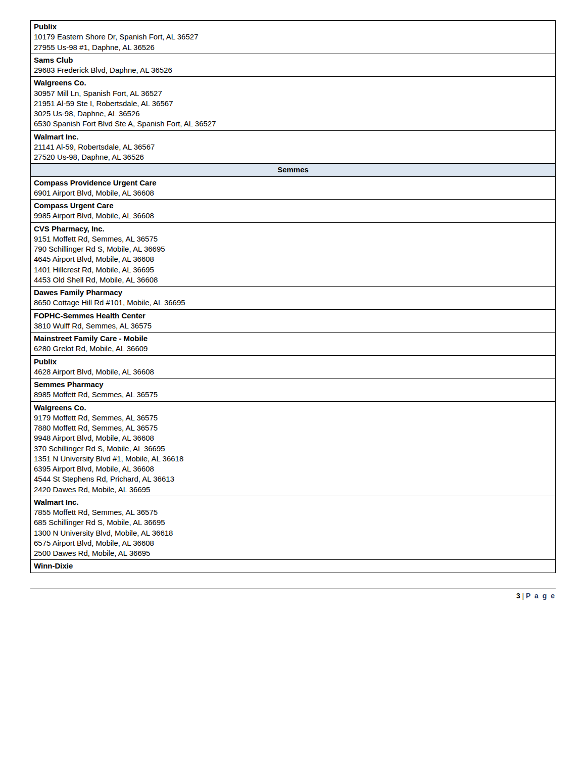| Publix 10179 Eastern Shore Dr, Spanish Fort, AL 36527 27955 Us-98 #1, Daphne, AL 36526 |
| Sams Club 29683 Frederick Blvd, Daphne, AL 36526 |
| Walgreens Co. 30957 Mill Ln, Spanish Fort, AL 36527 21951 Al-59 Ste I, Robertsdale, AL 36567 3025 Us-98, Daphne, AL 36526 6530 Spanish Fort Blvd Ste A, Spanish Fort, AL 36527 |
| Walmart Inc. 21141 Al-59, Robertsdale, AL 36567 27520 Us-98, Daphne, AL 36526 |
| Semmes |
| Compass Providence Urgent Care 6901 Airport Blvd, Mobile, AL 36608 |
| Compass Urgent Care 9985 Airport Blvd, Mobile, AL 36608 |
| CVS Pharmacy, Inc. 9151 Moffett Rd, Semmes, AL 36575 790 Schillinger Rd S, Mobile, AL 36695 4645 Airport Blvd, Mobile, AL 36608 1401 Hillcrest Rd, Mobile, AL 36695 4453 Old Shell Rd, Mobile, AL 36608 |
| Dawes Family Pharmacy 8650 Cottage Hill Rd #101, Mobile, AL 36695 |
| FOPHC-Semmes Health Center 3810 Wulff Rd, Semmes, AL 36575 |
| Mainstreet Family Care - Mobile 6280 Grelot Rd, Mobile, AL 36609 |
| Publix 4628 Airport Blvd, Mobile, AL 36608 |
| Semmes Pharmacy 8985 Moffett Rd, Semmes, AL 36575 |
| Walgreens Co. 9179 Moffett Rd, Semmes, AL 36575 7880 Moffett Rd, Semmes, AL 36575 9948 Airport Blvd, Mobile, AL 36608 370 Schillinger Rd S, Mobile, AL 36695 1351 N University Blvd #1, Mobile, AL 36618 6395 Airport Blvd, Mobile, AL 36608 4544 St Stephens Rd, Prichard, AL 36613 2420 Dawes Rd, Mobile, AL 36695 |
| Walmart Inc. 7855 Moffett Rd, Semmes, AL 36575 685 Schillinger Rd S, Mobile, AL 36695 1300 N University Blvd, Mobile, AL 36618 6575 Airport Blvd, Mobile, AL 36608 2500 Dawes Rd, Mobile, AL 36695 |
| Winn-Dixie |
3 | P a g e